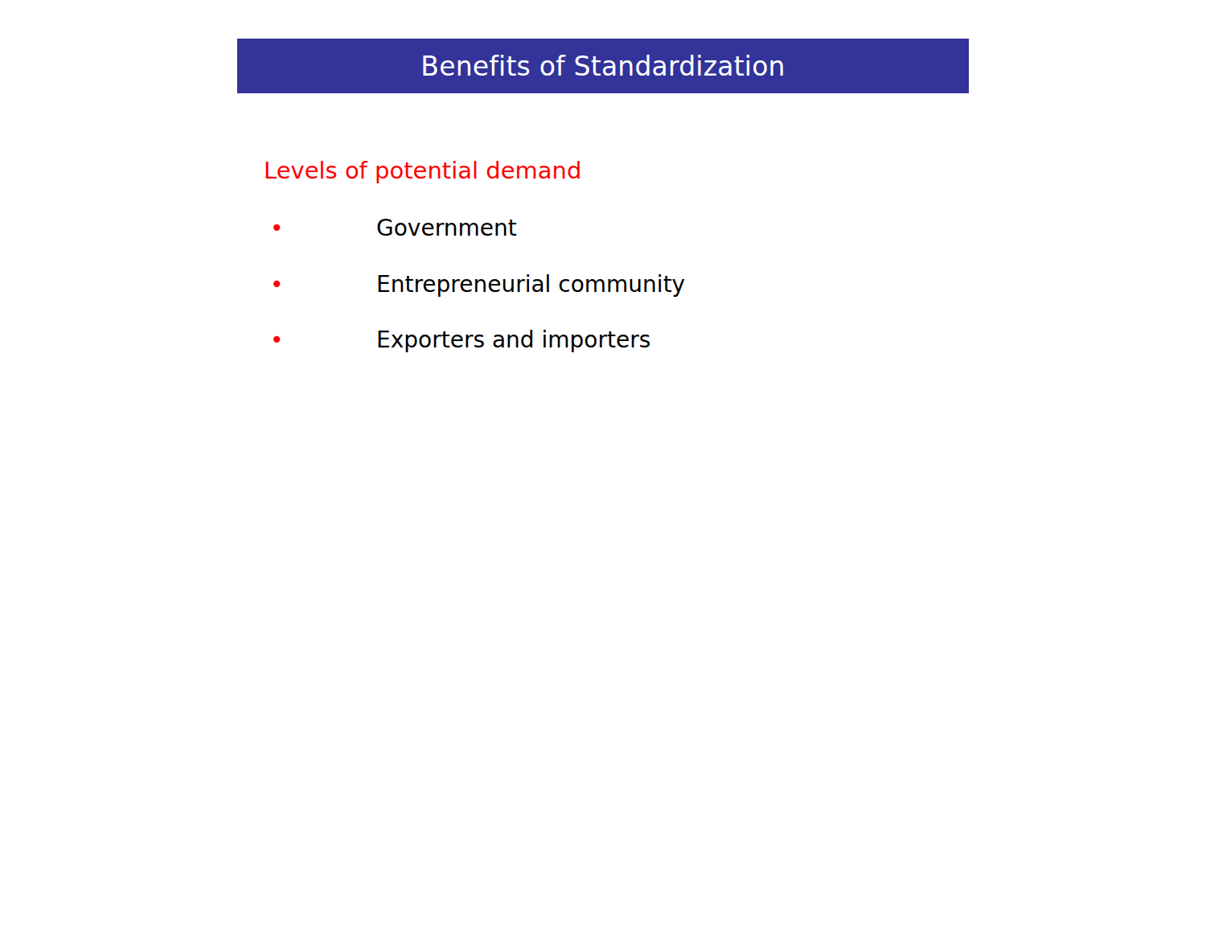Benefits of Standardization
Levels of potential demand
Government
Entrepreneurial community
Exporters and importers